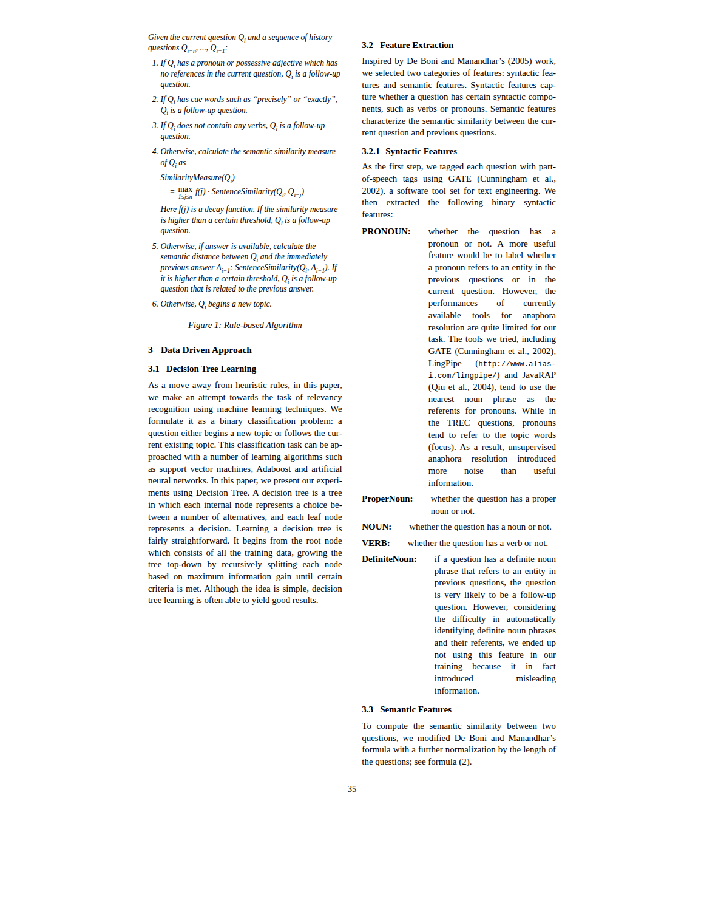Given the current question Qi and a sequence of history questions Qi−n, ..., Qi−1:
If Qi has a pronoun or possessive adjective which has no references in the current question, Qi is a follow-up question.
If Qi has cue words such as “precisely” or “exactly”, Qi is a follow-up question.
If Qi does not contain any verbs, Qi is a follow-up question.
Otherwise, calculate the semantic similarity measure of Qi as
SimilarityMeasure(Qi) = max 1≤j≤n f(j) · SentenceSimilarity(Qi, Qi−j)
Here f(j) is a decay function. If the similarity measure is higher than a certain threshold, Qi is a follow-up question.
Otherwise, if answer is available, calculate the semantic distance between Qi and the immediately previous answer Ai−1: SentenceSimilarity(Qi, Ai−1). If it is higher than a certain threshold, Qi is a follow-up question that is related to the previous answer.
Otherwise, Qi begins a new topic.
Figure 1: Rule-based Algorithm
3 Data Driven Approach
3.1 Decision Tree Learning
As a move away from heuristic rules, in this paper, we make an attempt towards the task of relevancy recognition using machine learning techniques. We formulate it as a binary classification problem: a question either begins a new topic or follows the current existing topic. This classification task can be approached with a number of learning algorithms such as support vector machines, Adaboost and artificial neural networks. In this paper, we present our experiments using Decision Tree. A decision tree is a tree in which each internal node represents a choice between a number of alternatives, and each leaf node represents a decision. Learning a decision tree is fairly straightforward. It begins from the root node which consists of all the training data, growing the tree top-down by recursively splitting each node based on maximum information gain until certain criteria is met. Although the idea is simple, decision tree learning is often able to yield good results.
3.2 Feature Extraction
Inspired by De Boni and Manandhar’s (2005) work, we selected two categories of features: syntactic features and semantic features. Syntactic features capture whether a question has certain syntactic components, such as verbs or pronouns. Semantic features characterize the semantic similarity between the current question and previous questions.
3.2.1 Syntactic Features
As the first step, we tagged each question with part-of-speech tags using GATE (Cunningham et al., 2002), a software tool set for text engineering. We then extracted the following binary syntactic features:
PRONOUN:
whether the question has a pronoun or not. A more useful feature would be to label whether a pronoun refers to an entity in the previous questions or in the current question. However, the performances of currently available tools for anaphora resolution are quite limited for our task. The tools we tried, including GATE (Cunningham et al., 2002), LingPipe (http://www.alias-i.com/lingpipe/) and JavaRAP (Qiu et al., 2004), tend to use the nearest noun phrase as the referents for pronouns. While in the TREC questions, pronouns tend to refer to the topic words (focus). As a result, unsupervised anaphora resolution introduced more noise than useful information.
ProperNoun:
whether the question has a proper noun or not.
NOUN:
whether the question has a noun or not.
VERB:
whether the question has a verb or not.
DefiniteNoun:
if a question has a definite noun phrase that refers to an entity in previous questions, the question is very likely to be a follow-up question. However, considering the difficulty in automatically identifying definite noun phrases and their referents, we ended up not using this feature in our training because it in fact introduced misleading information.
3.3 Semantic Features
To compute the semantic similarity between two questions, we modified De Boni and Manandhar’s formula with a further normalization by the length of the questions; see formula (2).
35